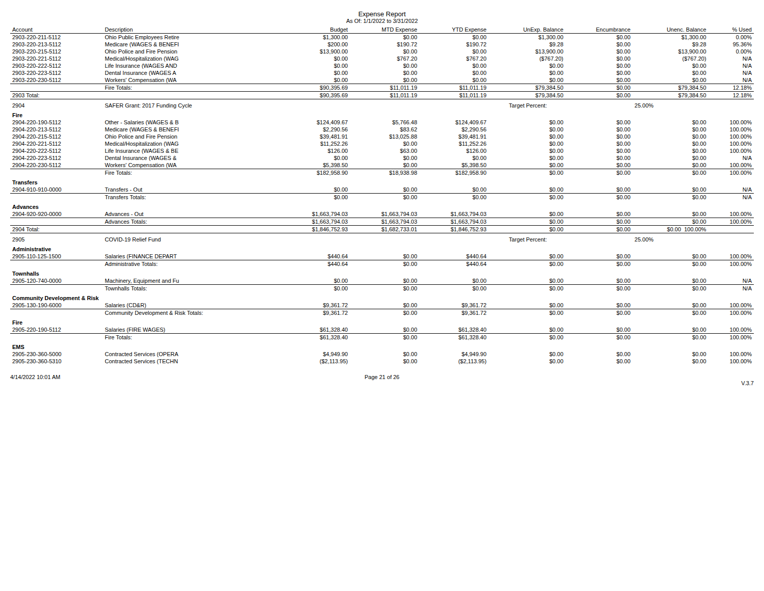Expense Report
As Of: 1/1/2022 to 3/31/2022
| Account | Description | Budget | MTD Expense | YTD Expense | UnExp. Balance | Encumbrance | Unenc. Balance | % Used |
| --- | --- | --- | --- | --- | --- | --- | --- | --- |
| 2903-220-211-5112 | Ohio Public Employees Retire | $1,300.00 | $0.00 | $0.00 | $1,300.00 | $0.00 | $1,300.00 | 0.00% |
| 2903-220-213-5112 | Medicare (WAGES & BENEFI | $200.00 | $190.72 | $190.72 | $9.28 | $0.00 | $9.28 | 95.36% |
| 2903-220-215-5112 | Ohio Police and Fire Pension | $13,900.00 | $0.00 | $0.00 | $13,900.00 | $0.00 | $13,900.00 | 0.00% |
| 2903-220-221-5112 | Medical/Hospitalization (WAG | $0.00 | $767.20 | $767.20 | ($767.20) | $0.00 | ($767.20) | N/A |
| 2903-220-222-5112 | Life Insurance (WAGES AND | $0.00 | $0.00 | $0.00 | $0.00 | $0.00 | $0.00 | N/A |
| 2903-220-223-5112 | Dental Insurance (WAGES A | $0.00 | $0.00 | $0.00 | $0.00 | $0.00 | $0.00 | N/A |
| 2903-220-230-5112 | Workers' Compensation (WA | $0.00 | $0.00 | $0.00 | $0.00 | $0.00 | $0.00 | N/A |
| | Fire Totals: | $90,395.69 | $11,011.19 | $11,011.19 | $79,384.50 | $0.00 | $79,384.50 | 12.18% |
| 2903 Total: | | $90,395.69 | $11,011.19 | $11,011.19 | $79,384.50 | $0.00 | $79,384.50 | 12.18% |
| 2904 | SAFER Grant: 2017 Funding Cycle | Target Percent: | 25.00% | |
| Fire |
| 2904-220-190-5112 | Other - Salaries (WAGES & B | $124,409.67 | $5,766.48 | $124,409.67 | $0.00 | $0.00 | $0.00 | 100.00% |
| 2904-220-213-5112 | Medicare (WAGES & BENEFI | $2,290.56 | $83.62 | $2,290.56 | $0.00 | $0.00 | $0.00 | 100.00% |
| 2904-220-215-5112 | Ohio Police and Fire Pension | $39,481.91 | $13,025.88 | $39,481.91 | $0.00 | $0.00 | $0.00 | 100.00% |
| 2904-220-221-5112 | Medical/Hospitalization (WAG | $11,252.26 | $0.00 | $11,252.26 | $0.00 | $0.00 | $0.00 | 100.00% |
| 2904-220-222-5112 | Life Insurance (WAGES & BE | $126.00 | $63.00 | $126.00 | $0.00 | $0.00 | $0.00 | 100.00% |
| 2904-220-223-5112 | Dental Insurance (WAGES & | $0.00 | $0.00 | $0.00 | $0.00 | $0.00 | $0.00 | N/A |
| 2904-220-230-5112 | Workers' Compensation (WA | $5,398.50 | $0.00 | $5,398.50 | $0.00 | $0.00 | $0.00 | 100.00% |
| | Fire Totals: | $182,958.90 | $18,938.98 | $182,958.90 | $0.00 | $0.00 | $0.00 | 100.00% |
| Transfers |
| 2904-910-910-0000 | Transfers - Out | $0.00 | $0.00 | $0.00 | $0.00 | $0.00 | $0.00 | N/A |
| | Transfers Totals: | $0.00 | $0.00 | $0.00 | $0.00 | $0.00 | $0.00 | N/A |
| Advances |
| 2904-920-920-0000 | Advances - Out | $1,663,794.03 | $1,663,794.03 | $1,663,794.03 | $0.00 | $0.00 | $0.00 | 100.00% |
| | Advances Totals: | $1,663,794.03 | $1,663,794.03 | $1,663,794.03 | $0.00 | $0.00 | $0.00 | 100.00% |
| 2904 Total: | | $1,846,752.93 | $1,682,733.01 | $1,846,752.93 | $0.00 | $0.00 | $0.00 100.00% | |
| 2905 | COVID-19 Relief Fund | Target Percent: | 25.00% | |
| Administrative |
| 2905-110-125-1500 | Salaries (FINANCE DEPART | $440.64 | $0.00 | $440.64 | $0.00 | $0.00 | $0.00 | 100.00% |
| | Administrative Totals: | $440.64 | $0.00 | $440.64 | $0.00 | $0.00 | $0.00 | 100.00% |
| Townhalls |
| 2905-120-740-0000 | Machinery, Equipment and Fu | $0.00 | $0.00 | $0.00 | $0.00 | $0.00 | $0.00 | N/A |
| | Townhalls Totals: | $0.00 | $0.00 | $0.00 | $0.00 | $0.00 | $0.00 | N/A |
| Community Development & Risk |
| 2905-130-190-6000 | Salaries (CD&R) | $9,361.72 | $0.00 | $9,361.72 | $0.00 | $0.00 | $0.00 | 100.00% |
| | Community Development & Risk Totals: | $9,361.72 | $0.00 | $9,361.72 | $0.00 | $0.00 | $0.00 | 100.00% |
| Fire |
| 2905-220-190-5112 | Salaries (FIRE WAGES) | $61,328.40 | $0.00 | $61,328.40 | $0.00 | $0.00 | $0.00 | 100.00% |
| | Fire Totals: | $61,328.40 | $0.00 | $61,328.40 | $0.00 | $0.00 | $0.00 | 100.00% |
| EMS |
| 2905-230-360-5000 | Contracted Services (OPERA | $4,949.90 | $0.00 | $4,949.90 | $0.00 | $0.00 | $0.00 | 100.00% |
| 2905-230-360-5310 | Contracted Services (TECHN | ($2,113.95) | $0.00 | ($2,113.95) | $0.00 | $0.00 | $0.00 | 100.00% |
4/14/2022 10:01 AM
Page 21 of 26
V.3.7